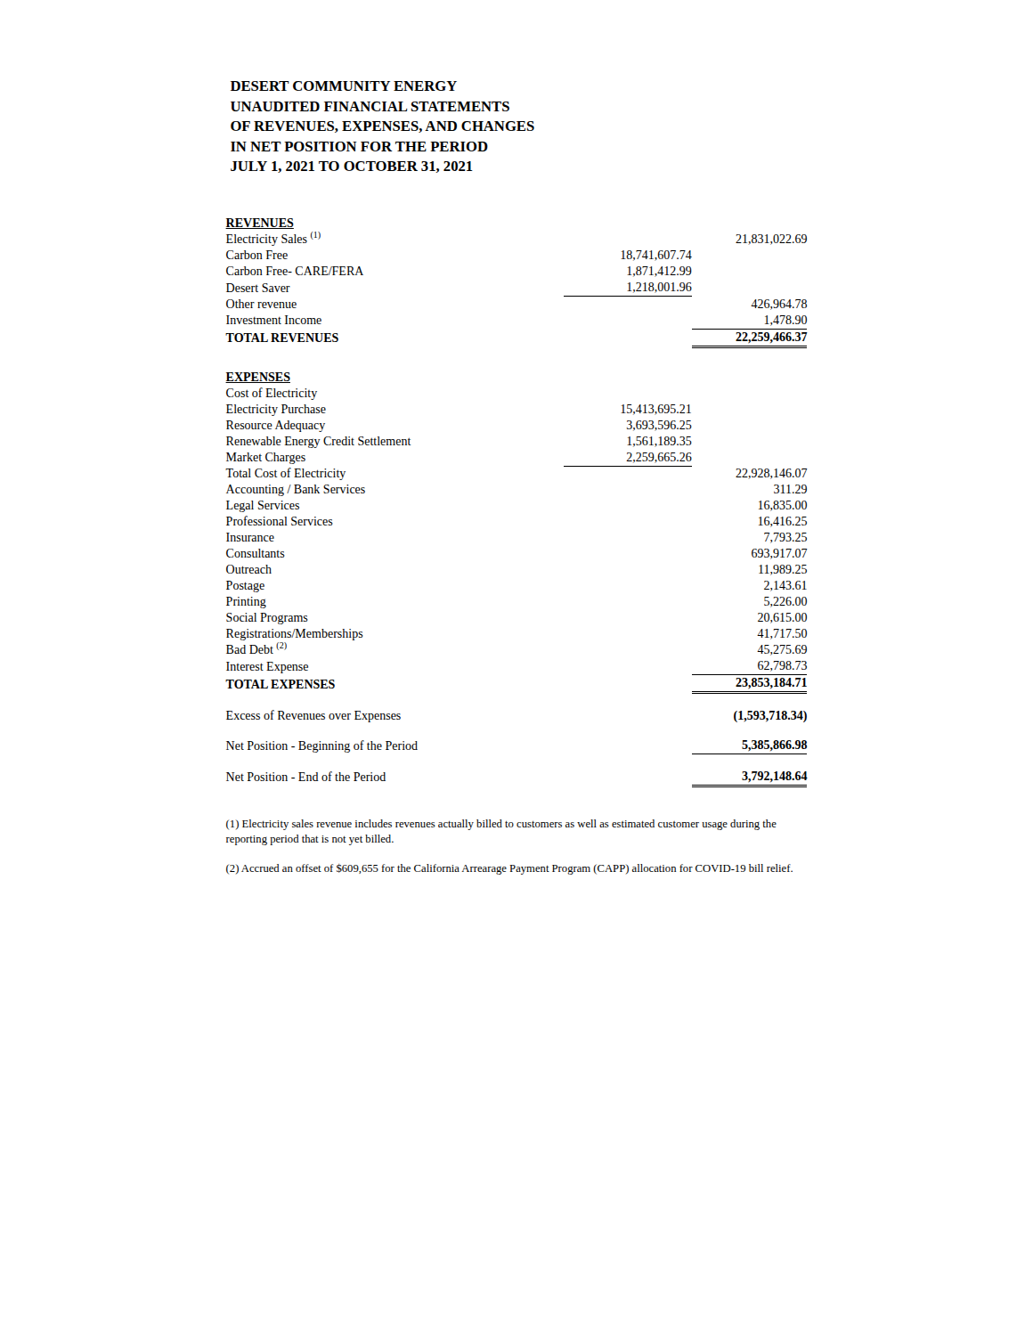DESERT COMMUNITY ENERGY
UNAUDITED FINANCIAL STATEMENTS
OF REVENUES, EXPENSES, AND CHANGES
IN NET POSITION FOR THE PERIOD
JULY 1, 2021 TO OCTOBER 31, 2021
| REVENUES | | |
| Electricity Sales (1) | | 21,831,022.69 |
| Carbon Free | 18,741,607.74 | |
| Carbon Free- CARE/FERA | 1,871,412.99 | |
| Desert Saver | 1,218,001.96 | |
| Other revenue | | 426,964.78 |
| Investment Income | | 1,478.90 |
| TOTAL REVENUES | | 22,259,466.37 |
| EXPENSES | | |
| Cost of Electricity | | |
| Electricity Purchase | 15,413,695.21 | |
| Resource Adequacy | 3,693,596.25 | |
| Renewable Energy Credit Settlement | 1,561,189.35 | |
| Market Charges | 2,259,665.26 | |
| Total Cost of Electricity | | 22,928,146.07 |
| Accounting / Bank Services | | 311.29 |
| Legal Services | | 16,835.00 |
| Professional Services | | 16,416.25 |
| Insurance | | 7,793.25 |
| Consultants | | 693,917.07 |
| Outreach | | 11,989.25 |
| Postage | | 2,143.61 |
| Printing | | 5,226.00 |
| Social Programs | | 20,615.00 |
| Registrations/Memberships | | 41,717.50 |
| Bad Debt (2) | | 45,275.69 |
| Interest Expense | | 62,798.73 |
| TOTAL EXPENSES | | 23,853,184.71 |
| Excess of Revenues over Expenses | | (1,593,718.34) |
| Net Position - Beginning of the Period | | 5,385,866.98 |
| Net Position - End of the Period | | 3,792,148.64 |
(1) Electricity sales revenue includes revenues actually billed to customers as well as estimated customer usage during the reporting period that is not yet billed.
(2) Accrued an offset of $609,655 for the California Arrearage Payment Program (CAPP) allocation for COVID-19 bill relief.